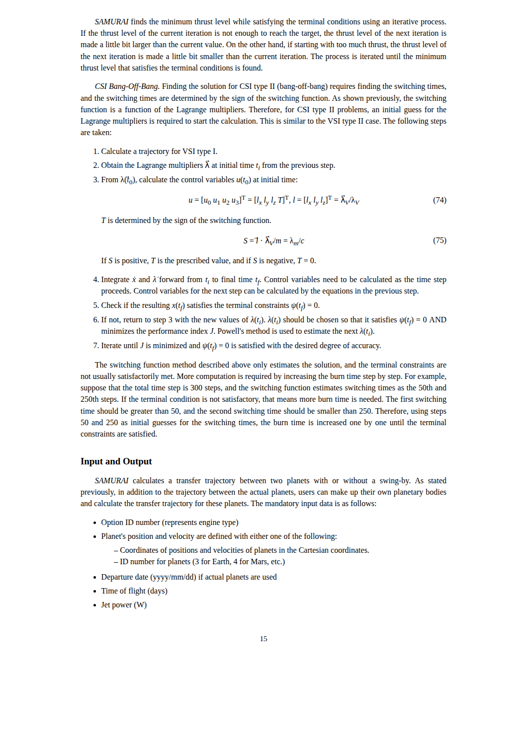SAMURAI finds the minimum thrust level while satisfying the terminal conditions using an iterative process. If the thrust level of the current iteration is not enough to reach the target, the thrust level of the next iteration is made a little bit larger than the current value. On the other hand, if starting with too much thrust, the thrust level of the next iteration is made a little bit smaller than the current iteration. The process is iterated until the minimum thrust level that satisfies the terminal conditions is found.
CSI Bang-Off-Bang. Finding the solution for CSI type II (bang-off-bang) requires finding the switching times, and the switching times are determined by the sign of the switching function. As shown previously, the switching function is a function of the Lagrange multipliers. Therefore, for CSI type II problems, an initial guess for the Lagrange multipliers is required to start the calculation. This is similar to the VSI type II case. The following steps are taken:
Calculate a trajectory for VSI type I.
Obtain the Lagrange multipliers λ⃗ at initial time ti from the previous step.
From λ(t⃗0), calculate the control variables u(t0) at initial time: u = [u0 u1 u2 u3]T = [lx ly lz T]T, l = [lx ly lz]T = λ⃗V/λV (74)
T is determined by the sign of the switching function.
S = l⃗ · λ⃗V/m = λm/c (75)
If S is positive, T is the prescribed value, and if S is negative, T = 0.
Integrate ẋ and λ̇ forward from ti to final time tf. Control variables need to be calculated as the time step proceeds. Control variables for the next step can be calculated by the equations in the previous step.
Check if the resulting x(tf) satisfies the terminal constraints ψ(tf) = 0.
If not, return to step 3 with the new values of λ(ti). λ(ti) should be chosen so that it satisfies ψ(tf) = 0 AND minimizes the performance index J. Powell's method is used to estimate the next λ(ti).
Iterate until J is minimized and ψ(tf) = 0 is satisfied with the desired degree of accuracy.
The switching function method described above only estimates the solution, and the terminal constraints are not usually satisfactorily met. More computation is required by increasing the burn time step by step. For example, suppose that the total time step is 300 steps, and the switching function estimates switching times as the 50th and 250th steps. If the terminal condition is not satisfactory, that means more burn time is needed. The first switching time should be greater than 50, and the second switching time should be smaller than 250. Therefore, using steps 50 and 250 as initial guesses for the switching times, the burn time is increased one by one until the terminal constraints are satisfied.
Input and Output
SAMURAI calculates a transfer trajectory between two planets with or without a swing-by. As stated previously, in addition to the trajectory between the actual planets, users can make up their own planetary bodies and calculate the transfer trajectory for these planets. The mandatory input data is as follows:
Option ID number (represents engine type)
Planet's position and velocity are defined with either one of the following:
Coordinates of positions and velocities of planets in the Cartesian coordinates.
ID number for planets (3 for Earth, 4 for Mars, etc.)
Departure date (yyyy/mm/dd) if actual planets are used
Time of flight (days)
Jet power (W)
15